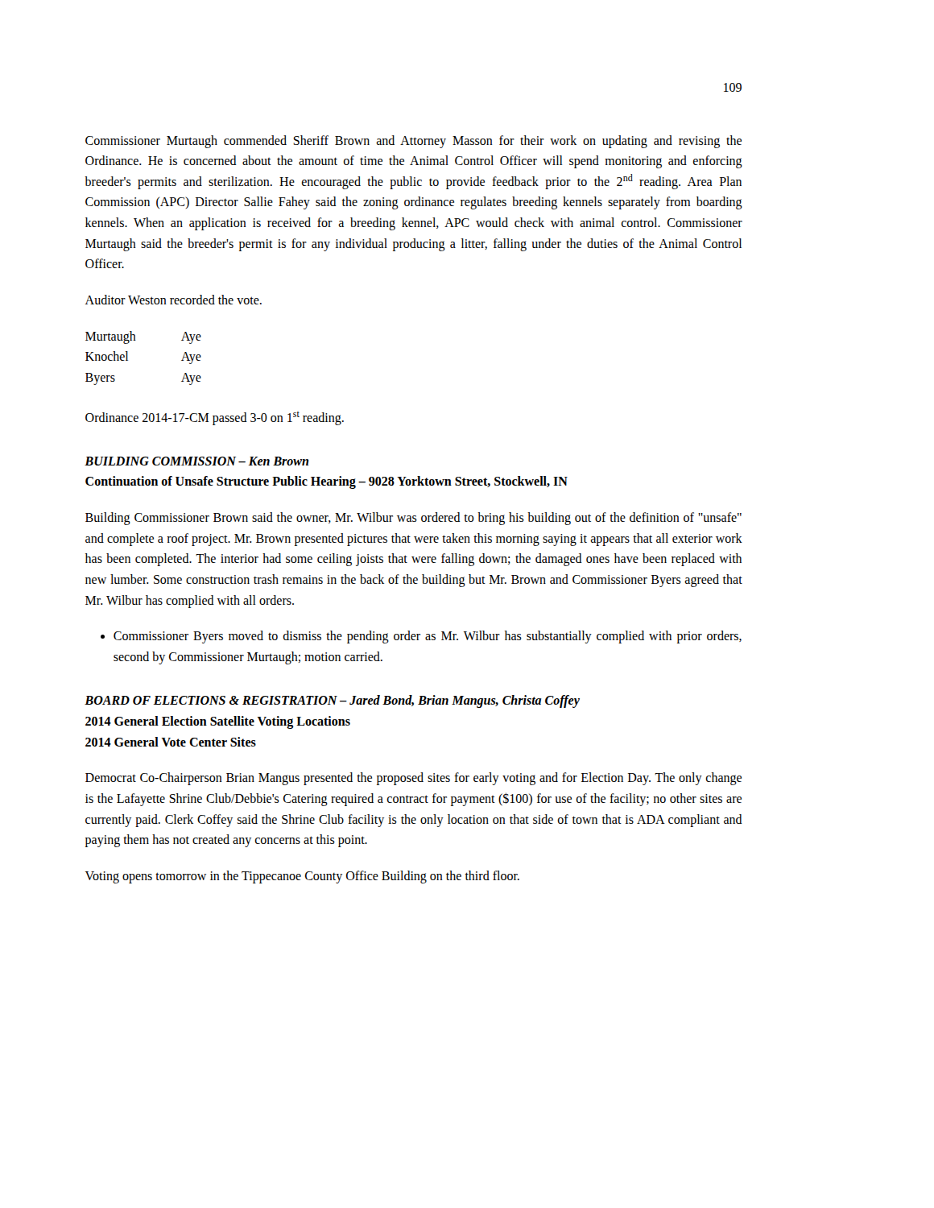109
Commissioner Murtaugh commended Sheriff Brown and Attorney Masson for their work on updating and revising the Ordinance. He is concerned about the amount of time the Animal Control Officer will spend monitoring and enforcing breeder's permits and sterilization. He encouraged the public to provide feedback prior to the 2nd reading. Area Plan Commission (APC) Director Sallie Fahey said the zoning ordinance regulates breeding kennels separately from boarding kennels. When an application is received for a breeding kennel, APC would check with animal control. Commissioner Murtaugh said the breeder's permit is for any individual producing a litter, falling under the duties of the Animal Control Officer.
Auditor Weston recorded the vote.
| Murtaugh | Aye |
| Knochel | Aye |
| Byers | Aye |
Ordinance 2014-17-CM passed 3-0 on 1st reading.
BUILDING COMMISSION – Ken Brown
Continuation of Unsafe Structure Public Hearing – 9028 Yorktown Street, Stockwell, IN
Building Commissioner Brown said the owner, Mr. Wilbur was ordered to bring his building out of the definition of "unsafe" and complete a roof project. Mr. Brown presented pictures that were taken this morning saying it appears that all exterior work has been completed. The interior had some ceiling joists that were falling down; the damaged ones have been replaced with new lumber. Some construction trash remains in the back of the building but Mr. Brown and Commissioner Byers agreed that Mr. Wilbur has complied with all orders.
Commissioner Byers moved to dismiss the pending order as Mr. Wilbur has substantially complied with prior orders, second by Commissioner Murtaugh; motion carried.
BOARD OF ELECTIONS & REGISTRATION – Jared Bond, Brian Mangus, Christa Coffey
2014 General Election Satellite Voting Locations
2014 General Vote Center Sites
Democrat Co-Chairperson Brian Mangus presented the proposed sites for early voting and for Election Day. The only change is the Lafayette Shrine Club/Debbie's Catering required a contract for payment ($100) for use of the facility; no other sites are currently paid. Clerk Coffey said the Shrine Club facility is the only location on that side of town that is ADA compliant and paying them has not created any concerns at this point.
Voting opens tomorrow in the Tippecanoe County Office Building on the third floor.